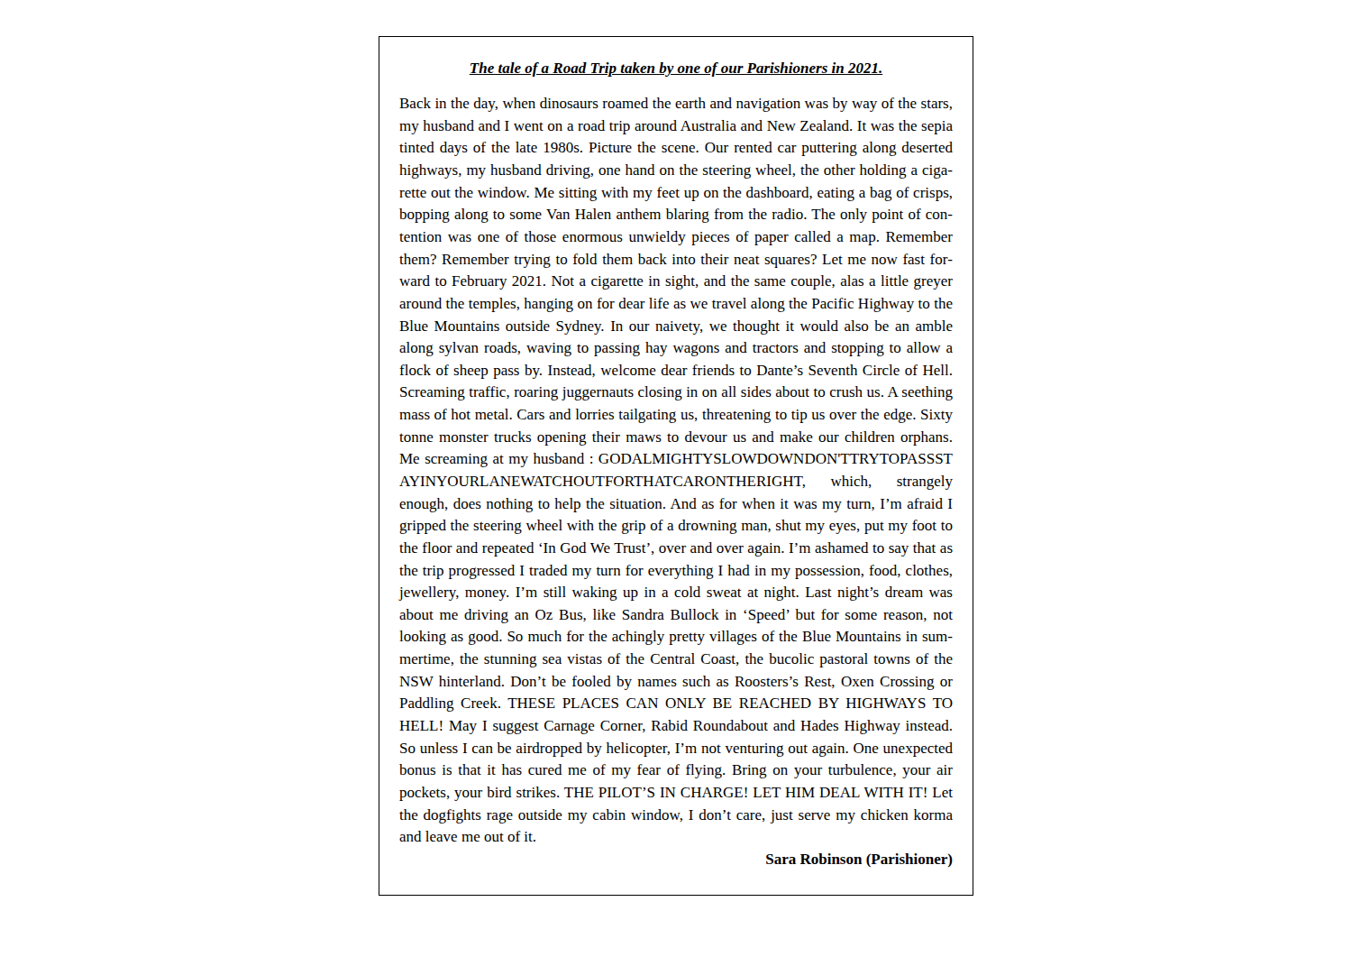The tale of a Road Trip taken by one of our Parishioners in 2021.
Back in the day, when dinosaurs roamed the earth and navigation was by way of the stars, my husband and I went on a road trip around Australia and New Zealand. It was the sepia tinted days of the late 1980s. Picture the scene. Our rented car puttering along deserted highways, my husband driving, one hand on the steering wheel, the other holding a cigarette out the window. Me sitting with my feet up on the dashboard, eating a bag of crisps, bopping along to some Van Halen anthem blaring from the radio. The only point of contention was one of those enormous unwieldy pieces of paper called a map. Remember them? Remember trying to fold them back into their neat squares? Let me now fast forward to February 2021. Not a cigarette in sight, and the same couple, alas a little greyer around the temples, hanging on for dear life as we travel along the Pacific Highway to the Blue Mountains outside Sydney. In our naivety, we thought it would also be an amble along sylvan roads, waving to passing hay wagons and tractors and stopping to allow a flock of sheep pass by. Instead, welcome dear friends to Dante’s Seventh Circle of Hell. Screaming traffic, roaring juggernauts closing in on all sides about to crush us. A seething mass of hot metal. Cars and lorries tailgating us, threatening to tip us over the edge. Sixty tonne monster trucks opening their maws to devour us and make our children orphans. Me screaming at my husband : GODALMIGHTYSLOWDOWNDON'TTRYTOPASSSTAYINYOURLANEWATCHOUTFORTHATCARONTHERIGHT, which, strangely enough, does nothing to help the situation. And as for when it was my turn, I’m afraid I gripped the steering wheel with the grip of a drowning man, shut my eyes, put my foot to the floor and repeated ‘In God We Trust’, over and over again. I’m ashamed to say that as the trip progressed I traded my turn for everything I had in my possession, food, clothes, jewellery, money. I’m still waking up in a cold sweat at night. Last night’s dream was about me driving an Oz Bus, like Sandra Bullock in ‘Speed’ but for some reason, not looking as good. So much for the achingly pretty villages of the Blue Mountains in summertime, the stunning sea vistas of the Central Coast, the bucolic pastoral towns of the NSW hinterland. Don’t be fooled by names such as Roosters’s Rest, Oxen Crossing or Paddling Creek. THESE PLACES CAN ONLY BE REACHED BY HIGHWAYS TO HELL! May I suggest Carnage Corner, Rabid Roundabout and Hades Highway instead. So unless I can be airdropped by helicopter, I’m not venturing out again. One unexpected bonus is that it has cured me of my fear of flying. Bring on your turbulence, your air pockets, your bird strikes. THE PILOT’S IN CHARGE! LET HIM DEAL WITH IT! Let the dogfights rage outside my cabin window, I don’t care, just serve my chicken korma and leave me out of it. Sara Robinson (Parishioner)